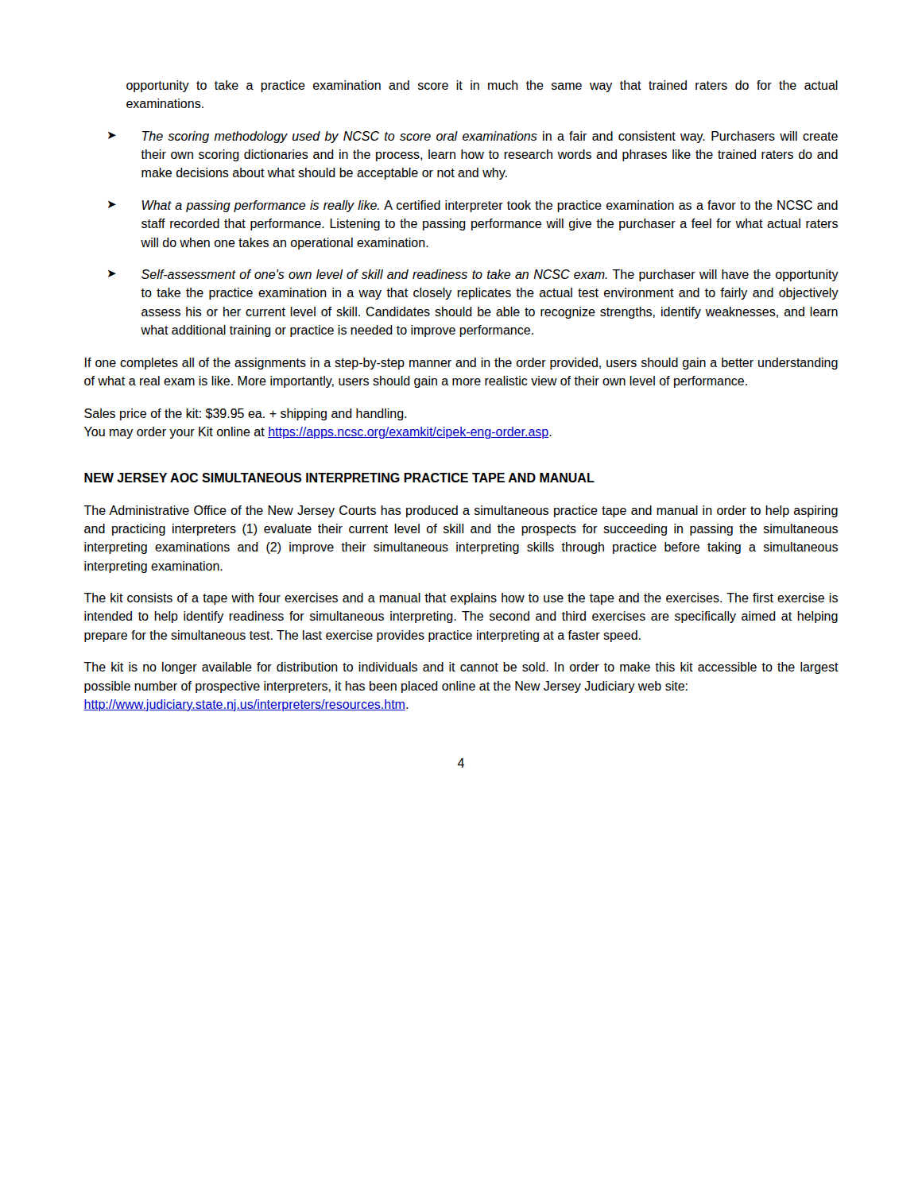opportunity to take a practice examination and score it in much the same way that trained raters do for the actual examinations.
The scoring methodology used by NCSC to score oral examinations in a fair and consistent way. Purchasers will create their own scoring dictionaries and in the process, learn how to research words and phrases like the trained raters do and make decisions about what should be acceptable or not and why.
What a passing performance is really like. A certified interpreter took the practice examination as a favor to the NCSC and staff recorded that performance. Listening to the passing performance will give the purchaser a feel for what actual raters will do when one takes an operational examination.
Self-assessment of one's own level of skill and readiness to take an NCSC exam. The purchaser will have the opportunity to take the practice examination in a way that closely replicates the actual test environment and to fairly and objectively assess his or her current level of skill. Candidates should be able to recognize strengths, identify weaknesses, and learn what additional training or practice is needed to improve performance.
If one completes all of the assignments in a step-by-step manner and in the order provided, users should gain a better understanding of what a real exam is like. More importantly, users should gain a more realistic view of their own level of performance.
Sales price of the kit: $39.95 ea. + shipping and handling.
You may order your Kit online at https://apps.ncsc.org/examkit/cipek-eng-order.asp.
NEW JERSEY AOC SIMULTANEOUS INTERPRETING PRACTICE TAPE AND MANUAL
The Administrative Office of the New Jersey Courts has produced a simultaneous practice tape and manual in order to help aspiring and practicing interpreters (1) evaluate their current level of skill and the prospects for succeeding in passing the simultaneous interpreting examinations and (2) improve their simultaneous interpreting skills through practice before taking a simultaneous interpreting examination.
The kit consists of a tape with four exercises and a manual that explains how to use the tape and the exercises. The first exercise is intended to help identify readiness for simultaneous interpreting. The second and third exercises are specifically aimed at helping prepare for the simultaneous test. The last exercise provides practice interpreting at a faster speed.
The kit is no longer available for distribution to individuals and it cannot be sold. In order to make this kit accessible to the largest possible number of prospective interpreters, it has been placed online at the New Jersey Judiciary web site:
http://www.judiciary.state.nj.us/interpreters/resources.htm.
4